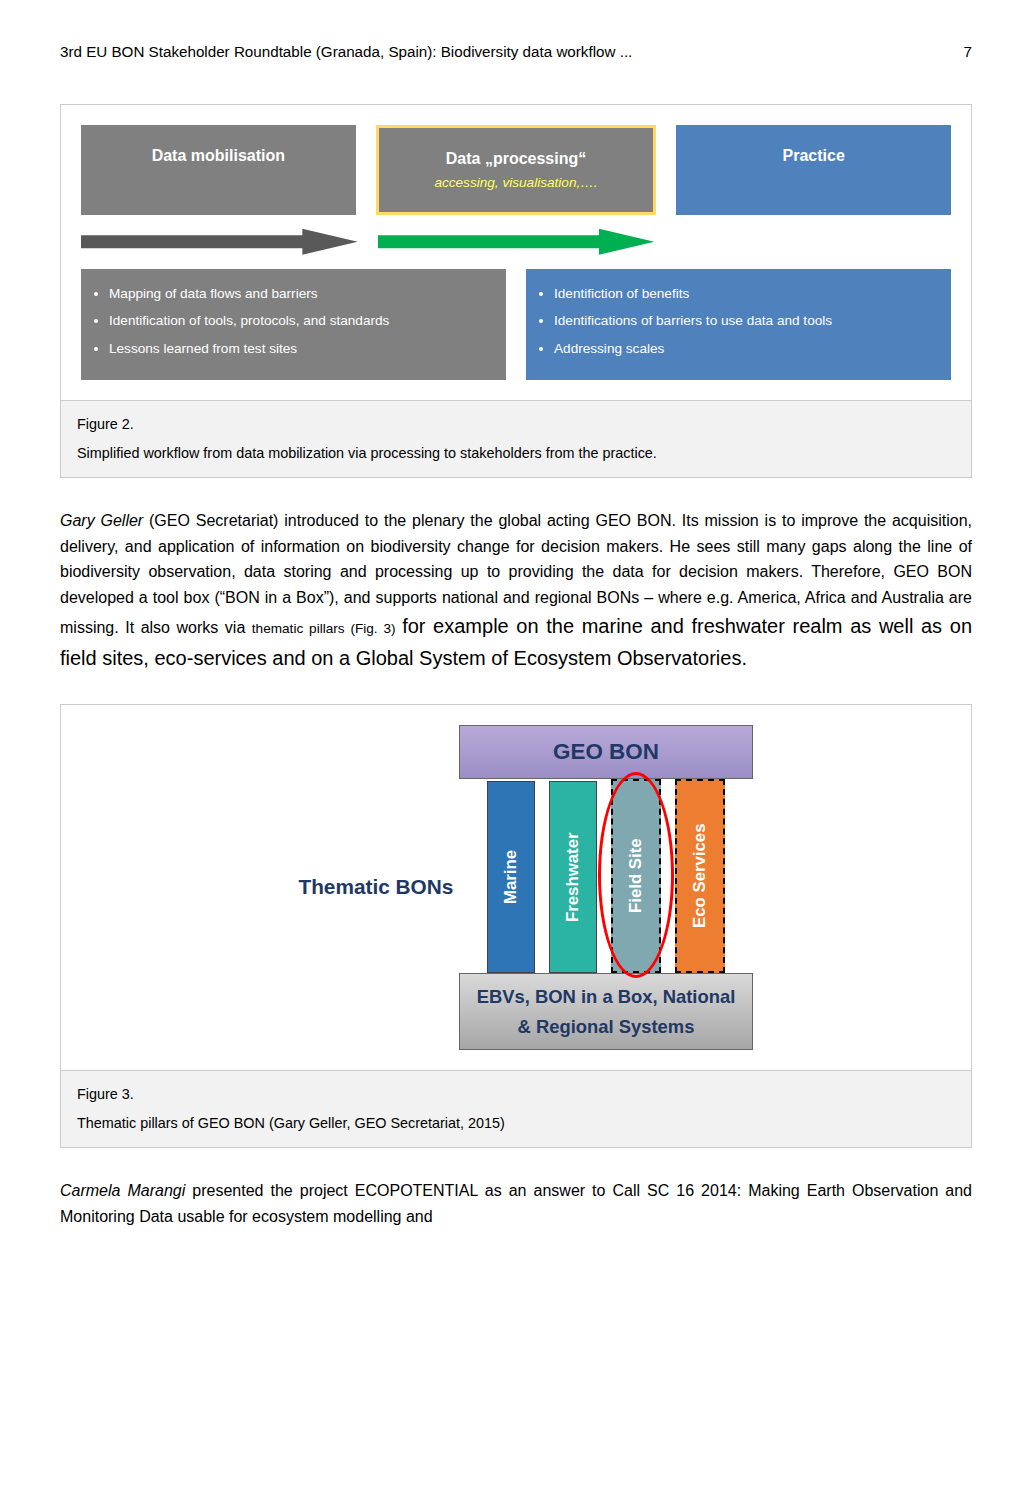3rd EU BON Stakeholder Roundtable (Granada, Spain): Biodiversity data workflow ... 7
Data mobilisation
Data „processing“accessing, visualisation,….
Practice
Mapping of data flows and barriers
Identification of tools, protocols, and standards
Lessons learned from test sites
Identifiction of benefits
Identifications of barriers to use data and tools
Addressing scales
Figure 2. Simplified workflow from data mobilization via processing to stakeholders from the practice.
Gary Geller (GEO Secretariat) introduced to the plenary the global acting GEO BON. Its mission is to improve the acquisition, delivery, and application of information on biodiversity change for decision makers. He sees still many gaps along the line of biodiversity observation, data storing and processing up to providing the data for decision makers. Therefore, GEO BON developed a tool box (“BON in a Box”), and supports national and regional BONs – where e.g. America, Africa and Australia are missing. It also works via thematic pillars (Fig. 3) for example on the marine and freshwater realm as well as on field sites, eco-services and on a Global System of Ecosystem Observatories.
GEO BON
Thematic BONs
Marine
Freshwater
Field Site
Eco Services
EBVs, BON in a Box, National & Regional Systems
Figure 3. Thematic pillars of GEO BON (Gary Geller, GEO Secretariat, 2015)
Carmela Marangi presented the project ECOPOTENTIAL as an answer to Call SC 16 2014: Making Earth Observation and Monitoring Data usable for ecosystem modelling and